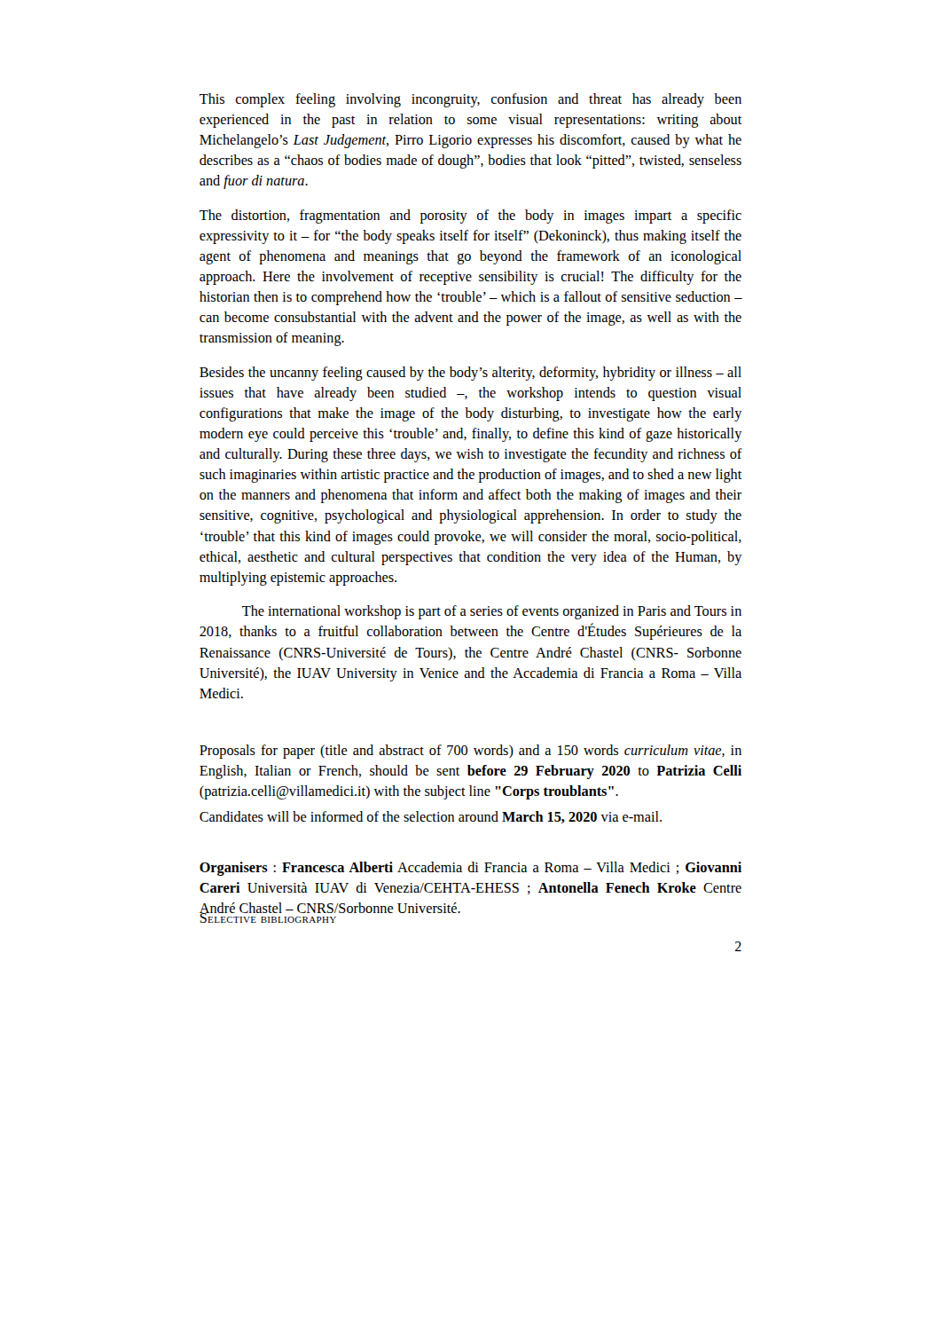This complex feeling involving incongruity, confusion and threat has already been experienced in the past in relation to some visual representations: writing about Michelangelo’s Last Judgement, Pirro Ligorio expresses his discomfort, caused by what he describes as a “chaos of bodies made of dough”, bodies that look “pitted”, twisted, senseless and fuor di natura.
The distortion, fragmentation and porosity of the body in images impart a specific expressivity to it – for “the body speaks itself for itself” (Dekoninck), thus making itself the agent of phenomena and meanings that go beyond the framework of an iconological approach. Here the involvement of receptive sensibility is crucial! The difficulty for the historian then is to comprehend how the ‘trouble’ – which is a fallout of sensitive seduction – can become consubstantial with the advent and the power of the image, as well as with the transmission of meaning.
Besides the uncanny feeling caused by the body’s alterity, deformity, hybridity or illness – all issues that have already been studied –, the workshop intends to question visual configurations that make the image of the body disturbing, to investigate how the early modern eye could perceive this ‘trouble’ and, finally, to define this kind of gaze historically and culturally. During these three days, we wish to investigate the fecundity and richness of such imaginaries within artistic practice and the production of images, and to shed a new light on the manners and phenomena that inform and affect both the making of images and their sensitive, cognitive, psychological and physiological apprehension. In order to study the ‘trouble’ that this kind of images could provoke, we will consider the moral, socio-political, ethical, aesthetic and cultural perspectives that condition the very idea of the Human, by multiplying epistemic approaches.
The international workshop is part of a series of events organized in Paris and Tours in 2018, thanks to a fruitful collaboration between the Centre d'Études Supérieures de la Renaissance (CNRS-Université de Tours), the Centre André Chastel (CNRS- Sorbonne Université), the IUAV University in Venice and the Accademia di Francia a Roma – Villa Medici.
Proposals for paper (title and abstract of 700 words) and a 150 words curriculum vitae, in English, Italian or French, should be sent before 29 February 2020 to Patrizia Celli (patrizia.celli@villamedici.it) with the subject line "Corps troublants".
Candidates will be informed of the selection around March 15, 2020 via e-mail.
Organisers : Francesca Alberti Accademia di Francia a Roma – Villa Medici ; Giovanni Careri Università IUAV di Venezia/CEHTA-EHESS ; Antonella Fenech Kroke Centre André Chastel – CNRS/Sorbonne Université.
Selective bibliography
2